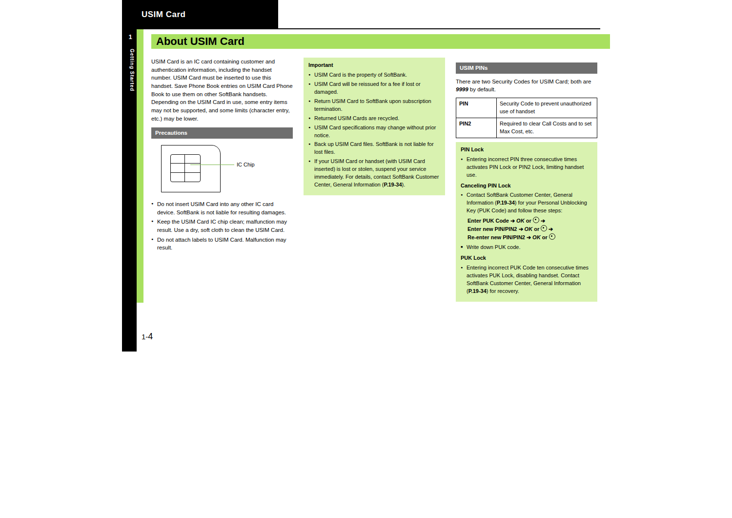1
Getting Started
USIM Card
About USIM Card
USIM Card is an IC card containing customer and authentication information, including the handset number. USIM Card must be inserted to use this handset. Save Phone Book entries on USIM Card Phone Book to use them on other SoftBank handsets. Depending on the USIM Card in use, some entry items may not be supported, and some limits (character entry, etc.) may be lower.
Precautions
IC Chip
Do not insert USIM Card into any other IC card device. SoftBank is not liable for resulting damages.
Keep the USIM Card IC chip clean; malfunction may result. Use a dry, soft cloth to clean the USIM Card.
Do not attach labels to USIM Card. Malfunction may result.
Important
USIM Card is the property of SoftBank.
USIM Card will be reissued for a fee if lost or damaged.
Return USIM Card to SoftBank upon subscription termination.
Returned USIM Cards are recycled.
USIM Card specifications may change without prior notice.
Back up USIM Card files. SoftBank is not liable for lost files.
If your USIM Card or handset (with USIM Card inserted) is lost or stolen, suspend your service immediately. For details, contact SoftBank Customer Center, General Information (P.19-34).
USIM PINs
There are two Security Codes for USIM Card; both are 9999 by default.
| PIN | Security Code to prevent unauthorized use of handset |
| PIN2 | Required to clear Call Costs and to set Max Cost, etc. |
PIN Lock
Entering incorrect PIN three consecutive times activates PIN Lock or PIN2 Lock, limiting handset use.
Canceling PIN Lock
Contact SoftBank Customer Center, General Information (P.19-34) for your Personal Unblocking Key (PUK Code) and follow these steps:
Enter PUK Code ➔ OK or ➔
Enter new PIN/PIN2 ➔ OK or ➔
Re-enter new PIN/PIN2 ➔ OK or
Write down PUK code.
PUK Lock
Entering incorrect PUK Code ten consecutive times activates PUK Lock, disabling handset. Contact SoftBank Customer Center, General Information (P.19-34) for recovery.
1-4